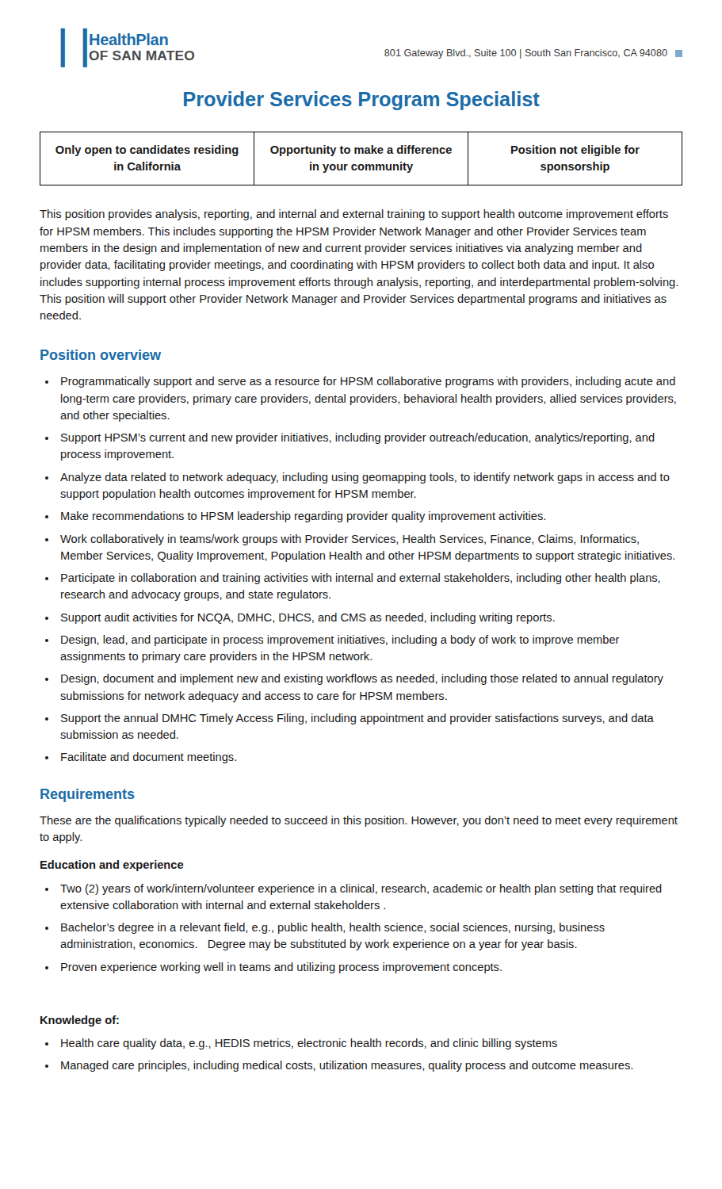▕▕
HealthPlan
OF SAN MATEO
801 Gateway Blvd., Suite 100 | South San Francisco, CA 94080
Provider Services Program Specialist
| Only open to candidates residing in California | Opportunity to make a difference in your community | Position not eligible for sponsorship |
This position provides analysis, reporting, and internal and external training to support health outcome improvement efforts for HPSM members. This includes supporting the HPSM Provider Network Manager and other Provider Services team members in the design and implementation of new and current provider services initiatives via analyzing member and provider data, facilitating provider meetings, and coordinating with HPSM providers to collect both data and input. It also includes supporting internal process improvement efforts through analysis, reporting, and interdepartmental problem-solving. This position will support other Provider Network Manager and Provider Services departmental programs and initiatives as needed.
Position overview
Programmatically support and serve as a resource for HPSM collaborative programs with providers, including acute and long-term care providers, primary care providers, dental providers, behavioral health providers, allied services providers, and other specialties.
Support HPSM’s current and new provider initiatives, including provider outreach/education, analytics/reporting, and process improvement.
Analyze data related to network adequacy, including using geomapping tools, to identify network gaps in access and to support population health outcomes improvement for HPSM member.
Make recommendations to HPSM leadership regarding provider quality improvement activities.
Work collaboratively in teams/work groups with Provider Services, Health Services, Finance, Claims, Informatics, Member Services, Quality Improvement, Population Health and other HPSM departments to support strategic initiatives.
Participate in collaboration and training activities with internal and external stakeholders, including other health plans, research and advocacy groups, and state regulators.
Support audit activities for NCQA, DMHC, DHCS, and CMS as needed, including writing reports.
Design, lead, and participate in process improvement initiatives, including a body of work to improve member assignments to primary care providers in the HPSM network.
Design, document and implement new and existing workflows as needed, including those related to annual regulatory submissions for network adequacy and access to care for HPSM members.
Support the annual DMHC Timely Access Filing, including appointment and provider satisfactions surveys, and data submission as needed.
Facilitate and document meetings.
Requirements
These are the qualifications typically needed to succeed in this position. However, you don’t need to meet every requirement to apply.
Education and experience
Two (2) years of work/intern/volunteer experience in a clinical, research, academic or health plan setting that required extensive collaboration with internal and external stakeholders .
Bachelor’s degree in a relevant field, e.g., public health, health science, social sciences, nursing, business administration, economics. Degree may be substituted by work experience on a year for year basis.
Proven experience working well in teams and utilizing process improvement concepts.
Knowledge of:
Health care quality data, e.g., HEDIS metrics, electronic health records, and clinic billing systems
Managed care principles, including medical costs, utilization measures, quality process and outcome measures.